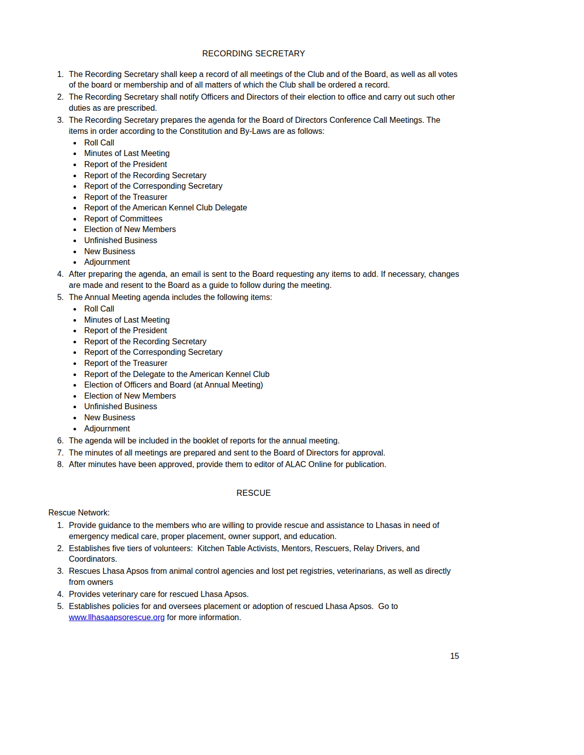RECORDING SECRETARY
The Recording Secretary shall keep a record of all meetings of the Club and of the Board, as well as all votes of the board or membership and of all matters of which the Club shall be ordered a record.
The Recording Secretary shall notify Officers and Directors of their election to office and carry out such other duties as are prescribed.
The Recording Secretary prepares the agenda for the Board of Directors Conference Call Meetings. The items in order according to the Constitution and By-Laws are as follows:
Roll Call
Minutes of Last Meeting
Report of the President
Report of the Recording Secretary
Report of the Corresponding Secretary
Report of the Treasurer
Report of the American Kennel Club Delegate
Report of Committees
Election of New Members
Unfinished Business
New Business
Adjournment
After preparing the agenda, an email is sent to the Board requesting any items to add. If necessary, changes are made and resent to the Board as a guide to follow during the meeting.
The Annual Meeting agenda includes the following items:
Roll Call
Minutes of Last Meeting
Report of the President
Report of the Recording Secretary
Report of the Corresponding Secretary
Report of the Treasurer
Report of the Delegate to the American Kennel Club
Election of Officers and Board (at Annual Meeting)
Election of New Members
Unfinished Business
New Business
Adjournment
The agenda will be included in the booklet of reports for the annual meeting.
The minutes of all meetings are prepared and sent to the Board of Directors for approval.
After minutes have been approved, provide them to editor of ALAC Online for publication.
RESCUE
Rescue Network:
Provide guidance to the members who are willing to provide rescue and assistance to Lhasas in need of emergency medical care, proper placement, owner support, and education.
Establishes five tiers of volunteers: Kitchen Table Activists, Mentors, Rescuers, Relay Drivers, and Coordinators.
Rescues Lhasa Apsos from animal control agencies and lost pet registries, veterinarians, as well as directly from owners
Provides veterinary care for rescued Lhasa Apsos.
Establishes policies for and oversees placement or adoption of rescued Lhasa Apsos. Go to www.llhasaapsorescue.org for more information.
15